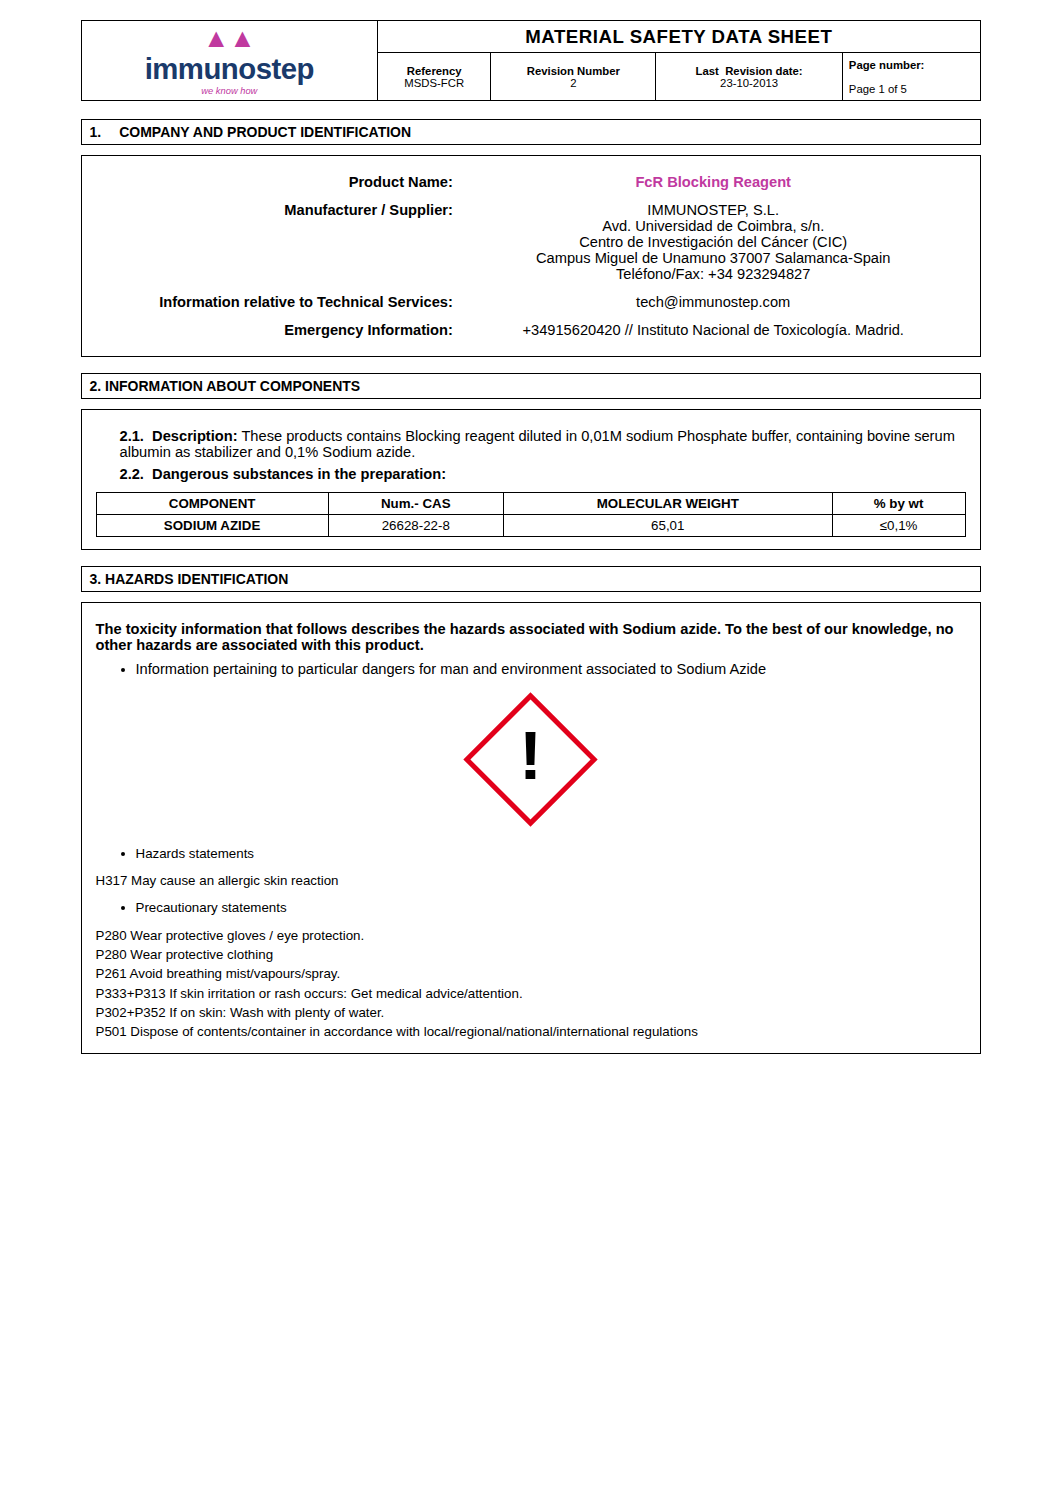| ▲▲ immuno step we know how | MATERIAL SAFETY DATA SHEET |
| Referency MSDS-FCR | Revision Number 2 | Last Revision date: 23-10-2013 | Page number: Page 1 of 5 |
1. COMPANY AND PRODUCT IDENTIFICATION
| Product Name: | FcR Blocking Reagent |
| Manufacturer / Supplier: | IMMUNOSTEP, S.L. Avd. Universidad de Coimbra, s/n. Centro de Investigación del Cáncer (CIC) Campus Miguel de Unamuno 37007 Salamanca-Spain Teléfono/Fax: +34 923294827 |
| Information relative to Technical Services: | tech@immunostep.com |
| Emergency Information: | +34915620420 // Instituto Nacional de Toxicología. Madrid. |
2. INFORMATION ABOUT COMPONENTS
2.1. Description: These products contains Blocking reagent diluted in 0,01M sodium Phosphate buffer, containing bovine serum albumin as stabilizer and 0,1% Sodium azide.
2.2. Dangerous substances in the preparation:
| COMPONENT | Num.- CAS | MOLECULAR WEIGHT | % by wt |
| --- | --- | --- | --- |
| SODIUM AZIDE | 26628-22-8 | 65,01 | ≤0,1% |
3. HAZARDS IDENTIFICATION
The toxicity information that follows describes the hazards associated with Sodium azide. To the best of our knowledge, no other hazards are associated with this product.
Information pertaining to particular dangers for man and environment associated to Sodium Azide
!
Hazards statements
H317 May cause an allergic skin reaction
Precautionary statements
P280 Wear protective gloves / eye protection.
P280 Wear protective clothing
P261 Avoid breathing mist/vapours/spray.
P333+P313 If skin irritation or rash occurs: Get medical advice/attention.
P302+P352 If on skin: Wash with plenty of water.
P501 Dispose of contents/container in accordance with local/regional/national/international regulations